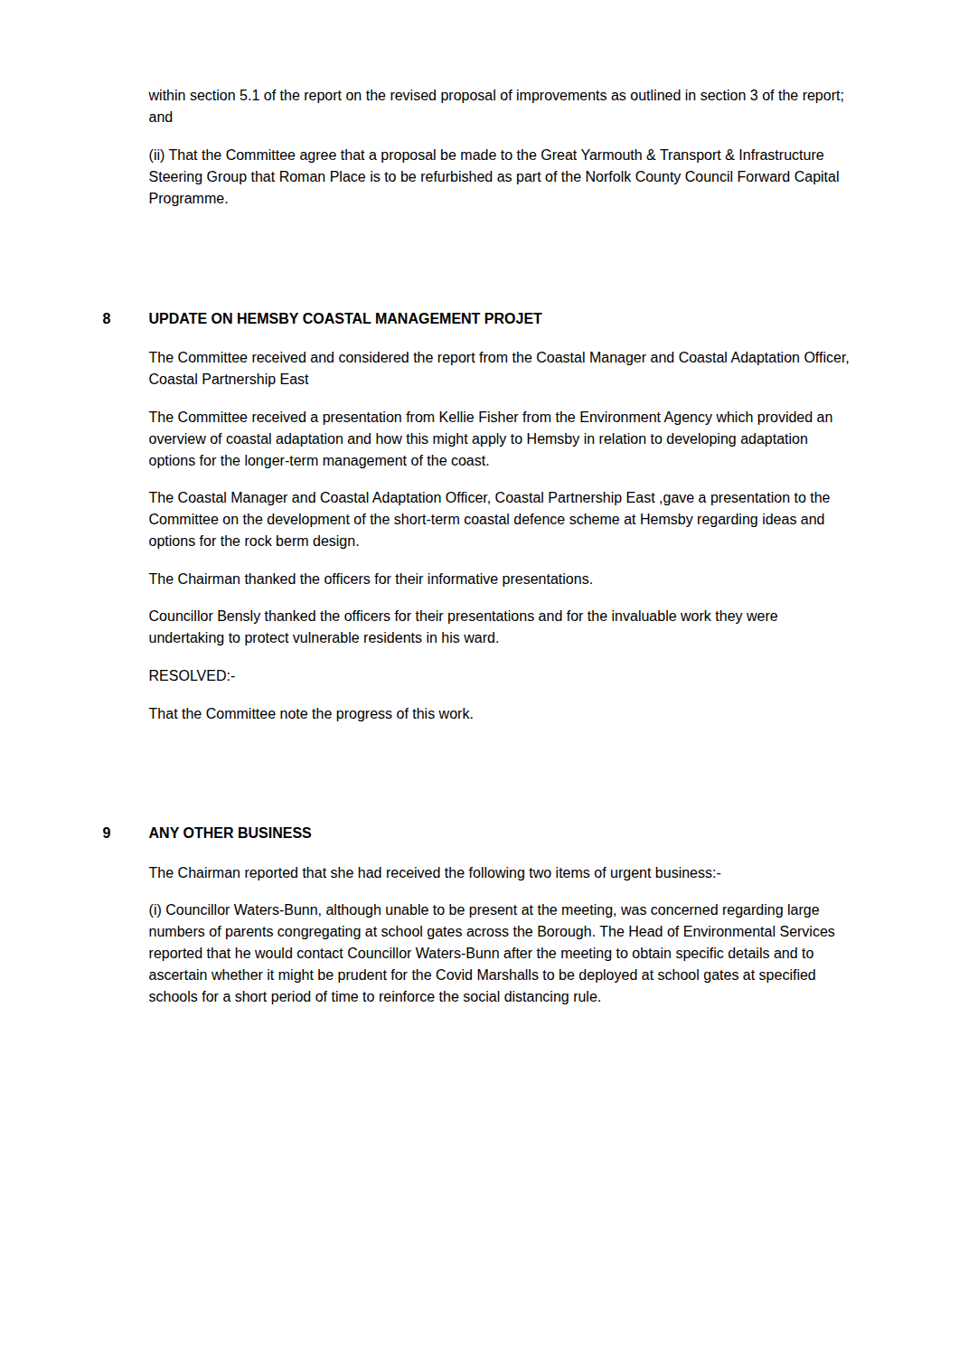within section 5.1 of the report on the revised proposal of improvements as outlined in section 3 of the report; and
(ii) That the Committee agree that a proposal be made to the Great Yarmouth & Transport & Infrastructure Steering Group that Roman Place is to be refurbished as part of the Norfolk County Council Forward Capital Programme.
8 Update on Hemsby Coastal Management Projet
The Committee received and considered the report from the Coastal Manager and Coastal Adaptation Officer, Coastal Partnership East
The Committee received a presentation from Kellie Fisher from the Environment Agency which provided an overview of coastal adaptation and how this might apply to Hemsby in relation to developing adaptation options for the longer-term management of the coast.
The Coastal Manager and Coastal Adaptation Officer, Coastal Partnership East ,gave a presentation to the Committee on the development of the short-term coastal defence scheme at Hemsby regarding ideas and options for the rock berm design.
The Chairman thanked the officers for their informative presentations.
Councillor Bensly thanked the officers for their presentations and for the invaluable work they were undertaking to protect vulnerable residents in his ward.
RESOLVED:-
That the Committee note the progress of this work.
9 Any Other Business
The Chairman reported that she had received the following two items of urgent business:-
(i) Councillor Waters-Bunn, although unable to be present at the meeting, was concerned regarding large numbers of parents congregating at school gates across the Borough. The Head of Environmental Services reported that he would contact Councillor Waters-Bunn after the meeting to obtain specific details and to ascertain whether it might be prudent for the Covid Marshalls to be deployed at school gates at specified schools for a short period of time to reinforce the social distancing rule.